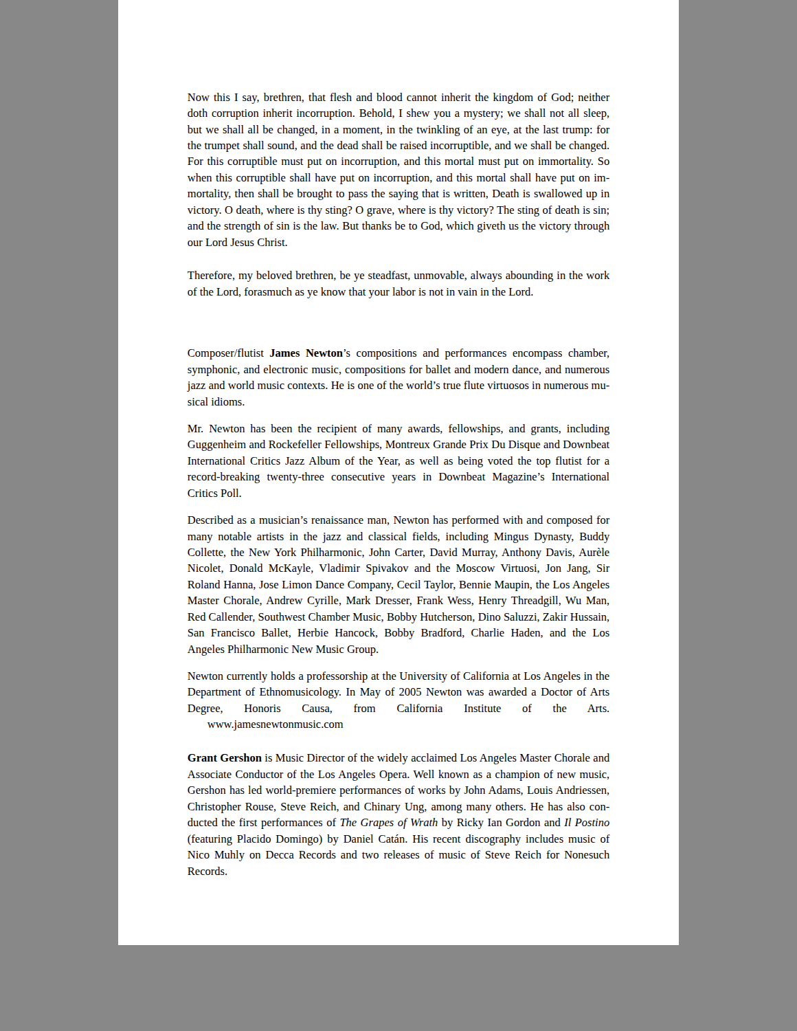Now this I say, brethren, that flesh and blood cannot inherit the kingdom of God; neither doth corruption inherit incorruption. Behold, I shew you a mystery; we shall not all sleep, but we shall all be changed, in a moment, in the twinkling of an eye, at the last trump: for the trumpet shall sound, and the dead shall be raised incorruptible, and we shall be changed. For this corruptible must put on incorruption, and this mortal must put on immortality. So when this corruptible shall have put on incorruption, and this mortal shall have put on immortality, then shall be brought to pass the saying that is written, Death is swallowed up in victory. O death, where is thy sting? O grave, where is thy victory? The sting of death is sin; and the strength of sin is the law. But thanks be to God, which giveth us the victory through our Lord Jesus Christ.
Therefore, my beloved brethren, be ye steadfast, unmovable, always abounding in the work of the Lord, forasmuch as ye know that your labor is not in vain in the Lord.
Composer/flutist James Newton’s compositions and performances encompass chamber, symphonic, and electronic music, compositions for ballet and modern dance, and numerous jazz and world music contexts. He is one of the world’s true flute virtuosos in numerous musical idioms.
Mr. Newton has been the recipient of many awards, fellowships, and grants, including Guggenheim and Rockefeller Fellowships, Montreux Grande Prix Du Disque and Downbeat International Critics Jazz Album of the Year, as well as being voted the top flutist for a record-breaking twenty-three consecutive years in Downbeat Magazine’s International Critics Poll.
Described as a musician’s renaissance man, Newton has performed with and composed for many notable artists in the jazz and classical fields, including Mingus Dynasty, Buddy Collette, the New York Philharmonic, John Carter, David Murray, Anthony Davis, Aurèle Nicolet, Donald McKayle, Vladimir Spivakov and the Moscow Virtuosi, Jon Jang, Sir Roland Hanna, Jose Limon Dance Company, Cecil Taylor, Bennie Maupin, the Los Angeles Master Chorale, Andrew Cyrille, Mark Dresser, Frank Wess, Henry Threadgill, Wu Man, Red Callender, Southwest Chamber Music, Bobby Hutcherson, Dino Saluzzi, Zakir Hussain, San Francisco Ballet, Herbie Hancock, Bobby Bradford, Charlie Haden, and the Los Angeles Philharmonic New Music Group.
Newton currently holds a professorship at the University of California at Los Angeles in the Department of Ethnomusicology. In May of 2005 Newton was awarded a Doctor of Arts Degree, Honoris Causa, from California Institute of the Arts. www.jamesnewtonmusic.com
Grant Gershon is Music Director of the widely acclaimed Los Angeles Master Chorale and Associate Conductor of the Los Angeles Opera. Well known as a champion of new music, Gershon has led world-premiere performances of works by John Adams, Louis Andriessen, Christopher Rouse, Steve Reich, and Chinary Ung, among many others. He has also conducted the first performances of The Grapes of Wrath by Ricky Ian Gordon and Il Postino (featuring Placido Domingo) by Daniel Catán. His recent discography includes music of Nico Muhly on Decca Records and two releases of music of Steve Reich for Nonesuch Records.